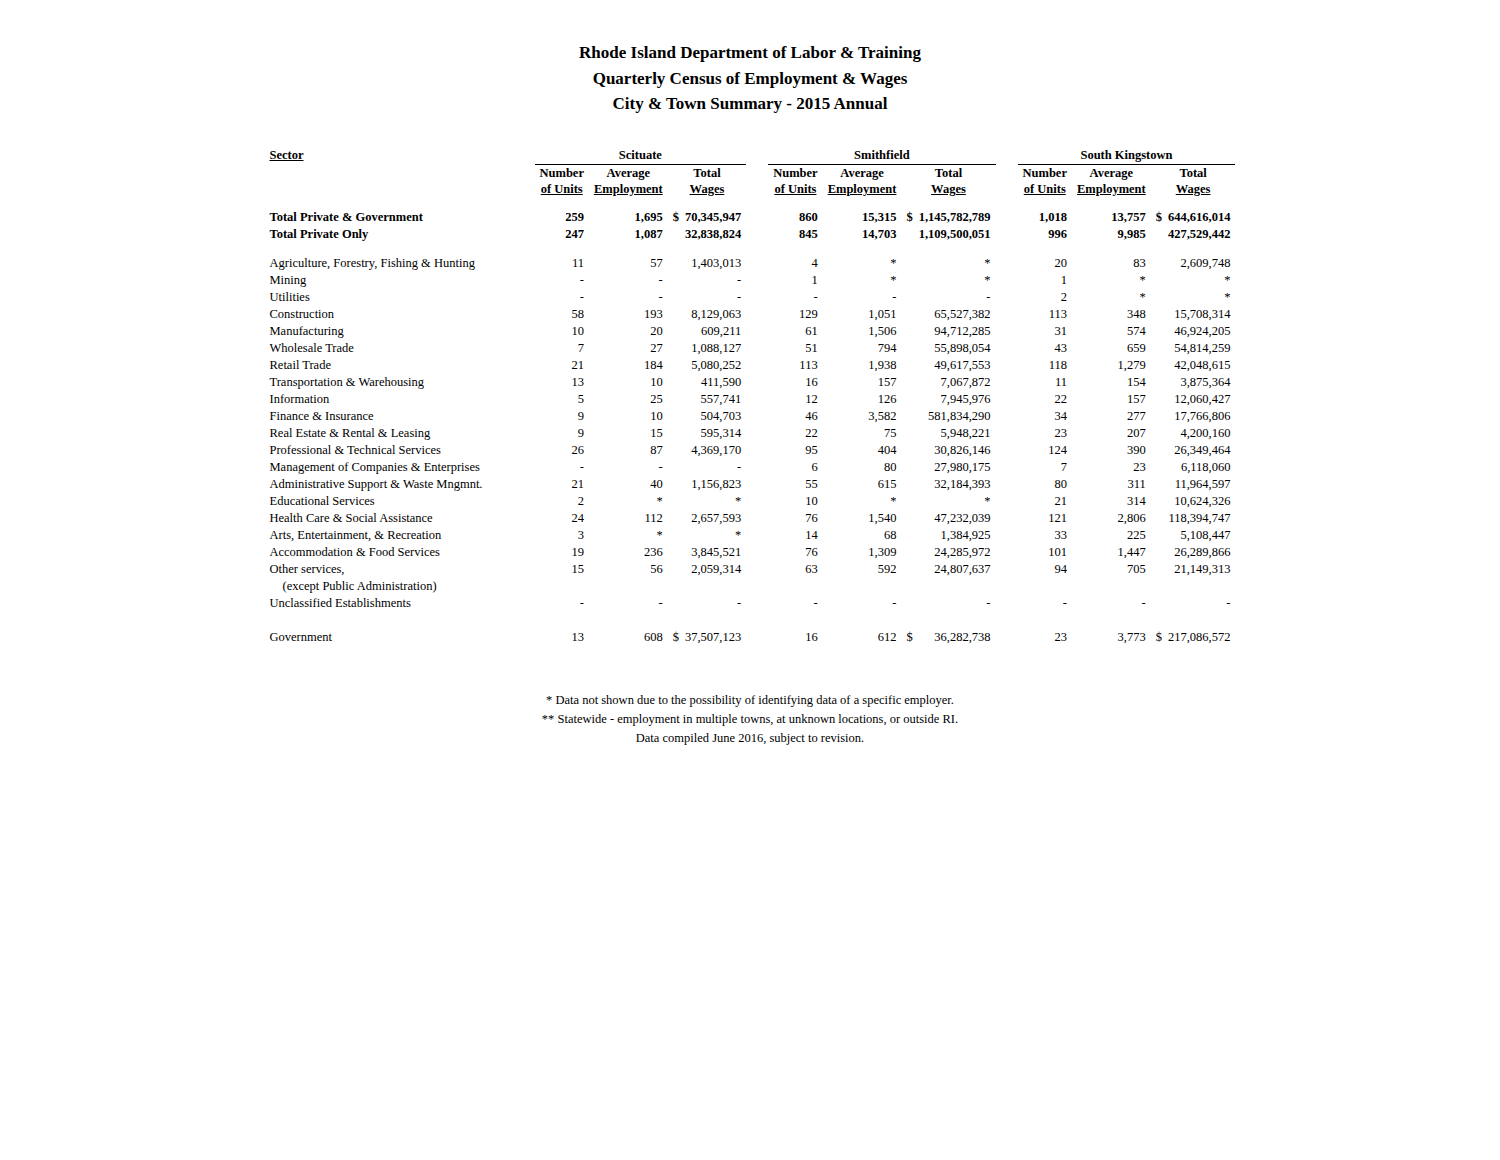Rhode Island Department of Labor & Training
Quarterly Census of Employment & Wages
City & Town Summary - 2015 Annual
| Sector | Scituate | | Smithfield | | South Kingstown |
| | Number | Average | Total | | Number | Average | Total | | Number | Average | Total |
| | of Units | Employment | Wages | | of Units | Employment | Wages | | of Units | Employment | Wages |
| Total Private & Government | 259 | 1,695 | $ | 70,345,947 | | 860 | 15,315 | $ | 1,145,782,789 | | 1,018 | 13,757 | $ | 644,616,014 |
| Total Private Only | 247 | 1,087 | | 32,838,824 | | 845 | 14,703 | | 1,109,500,051 | | 996 | 9,985 | | 427,529,442 |
| Agriculture, Forestry, Fishing & Hunting | 11 | 57 | | 1,403,013 | | 4 | * | | * | | 20 | 83 | | 2,609,748 |
| Mining | - | - | | - | | 1 | * | | * | | 1 | * | | * |
| Utilities | - | - | | - | | - | - | | - | | 2 | * | | * |
| Construction | 58 | 193 | | 8,129,063 | | 129 | 1,051 | | 65,527,382 | | 113 | 348 | | 15,708,314 |
| Manufacturing | 10 | 20 | | 609,211 | | 61 | 1,506 | | 94,712,285 | | 31 | 574 | | 46,924,205 |
| Wholesale Trade | 7 | 27 | | 1,088,127 | | 51 | 794 | | 55,898,054 | | 43 | 659 | | 54,814,259 |
| Retail Trade | 21 | 184 | | 5,080,252 | | 113 | 1,938 | | 49,617,553 | | 118 | 1,279 | | 42,048,615 |
| Transportation & Warehousing | 13 | 10 | | 411,590 | | 16 | 157 | | 7,067,872 | | 11 | 154 | | 3,875,364 |
| Information | 5 | 25 | | 557,741 | | 12 | 126 | | 7,945,976 | | 22 | 157 | | 12,060,427 |
| Finance & Insurance | 9 | 10 | | 504,703 | | 46 | 3,582 | | 581,834,290 | | 34 | 277 | | 17,766,806 |
| Real Estate & Rental & Leasing | 9 | 15 | | 595,314 | | 22 | 75 | | 5,948,221 | | 23 | 207 | | 4,200,160 |
| Professional & Technical Services | 26 | 87 | | 4,369,170 | | 95 | 404 | | 30,826,146 | | 124 | 390 | | 26,349,464 |
| Management of Companies & Enterprises | - | - | | - | | 6 | 80 | | 27,980,175 | | 7 | 23 | | 6,118,060 |
| Administrative Support & Waste Mngmnt. | 21 | 40 | | 1,156,823 | | 55 | 615 | | 32,184,393 | | 80 | 311 | | 11,964,597 |
| Educational Services | 2 | * | | * | | 10 | * | | * | | 21 | 314 | | 10,624,326 |
| Health Care & Social Assistance | 24 | 112 | | 2,657,593 | | 76 | 1,540 | | 47,232,039 | | 121 | 2,806 | | 118,394,747 |
| Arts, Entertainment, & Recreation | 3 | * | | * | | 14 | 68 | | 1,384,925 | | 33 | 225 | | 5,108,447 |
| Accommodation & Food Services | 19 | 236 | | 3,845,521 | | 76 | 1,309 | | 24,285,972 | | 101 | 1,447 | | 26,289,866 |
| Other services, | 15 | 56 | | 2,059,314 | | 63 | 592 | | 24,807,637 | | 94 | 705 | | 21,149,313 |
| (except Public Administration) | |
| Unclassified Establishments | - | - | | - | | - | - | | - | | - | - | | - |
| Government | 13 | 608 | $ | 37,507,123 | | 16 | 612 | $ | 36,282,738 | | 23 | 3,773 | $ | 217,086,572 |
* Data not shown due to the possibility of identifying data of a specific employer.
** Statewide - employment in multiple towns, at unknown locations, or outside RI.
Data compiled June 2016, subject to revision.